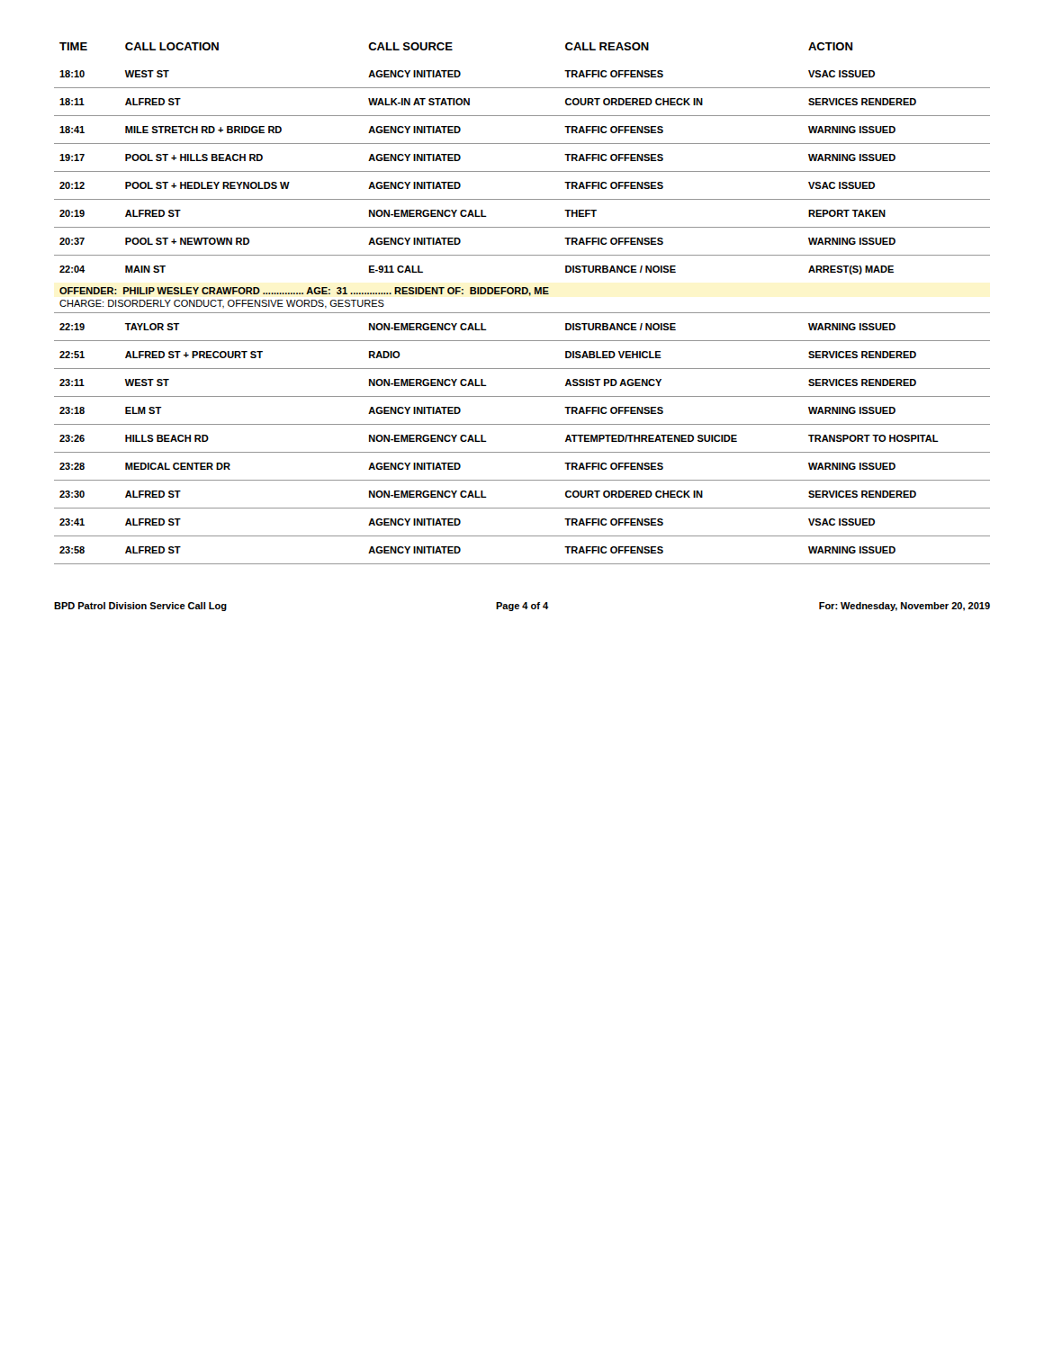| TIME | CALL LOCATION | CALL SOURCE | CALL REASON | ACTION |
| --- | --- | --- | --- | --- |
| 18:10 | WEST ST | AGENCY INITIATED | TRAFFIC OFFENSES | VSAC ISSUED |
| 18:11 | ALFRED ST | WALK-IN AT STATION | COURT ORDERED CHECK IN | SERVICES RENDERED |
| 18:41 | MILE STRETCH RD + BRIDGE RD | AGENCY INITIATED | TRAFFIC OFFENSES | WARNING ISSUED |
| 19:17 | POOL ST + HILLS BEACH RD | AGENCY INITIATED | TRAFFIC OFFENSES | WARNING ISSUED |
| 20:12 | POOL ST + HEDLEY REYNOLDS W | AGENCY INITIATED | TRAFFIC OFFENSES | VSAC ISSUED |
| 20:19 | ALFRED ST | NON-EMERGENCY CALL | THEFT | REPORT TAKEN |
| 20:37 | POOL ST + NEWTOWN RD | AGENCY INITIATED | TRAFFIC OFFENSES | WARNING ISSUED |
| 22:04 | MAIN ST | E-911 CALL | DISTURBANCE / NOISE | ARREST(S) MADE |
| OFFENDER: PHILIP WESLEY CRAWFORD ............... AGE: 31 ............... RESIDENT OF: BIDDEFORD, ME |
| CHARGE: DISORDERLY CONDUCT, OFFENSIVE WORDS, GESTURES |
| 22:19 | TAYLOR ST | NON-EMERGENCY CALL | DISTURBANCE / NOISE | WARNING ISSUED |
| 22:51 | ALFRED ST + PRECOURT ST | RADIO | DISABLED VEHICLE | SERVICES RENDERED |
| 23:11 | WEST ST | NON-EMERGENCY CALL | ASSIST PD AGENCY | SERVICES RENDERED |
| 23:18 | ELM ST | AGENCY INITIATED | TRAFFIC OFFENSES | WARNING ISSUED |
| 23:26 | HILLS BEACH RD | NON-EMERGENCY CALL | ATTEMPTED/THREATENED SUICIDE | TRANSPORT TO HOSPITAL |
| 23:28 | MEDICAL CENTER DR | AGENCY INITIATED | TRAFFIC OFFENSES | WARNING ISSUED |
| 23:30 | ALFRED ST | NON-EMERGENCY CALL | COURT ORDERED CHECK IN | SERVICES RENDERED |
| 23:41 | ALFRED ST | AGENCY INITIATED | TRAFFIC OFFENSES | VSAC ISSUED |
| 23:58 | ALFRED ST | AGENCY INITIATED | TRAFFIC OFFENSES | WARNING ISSUED |
BPD Patrol Division Service Call Log
Page 4 of 4
For: Wednesday, November 20, 2019